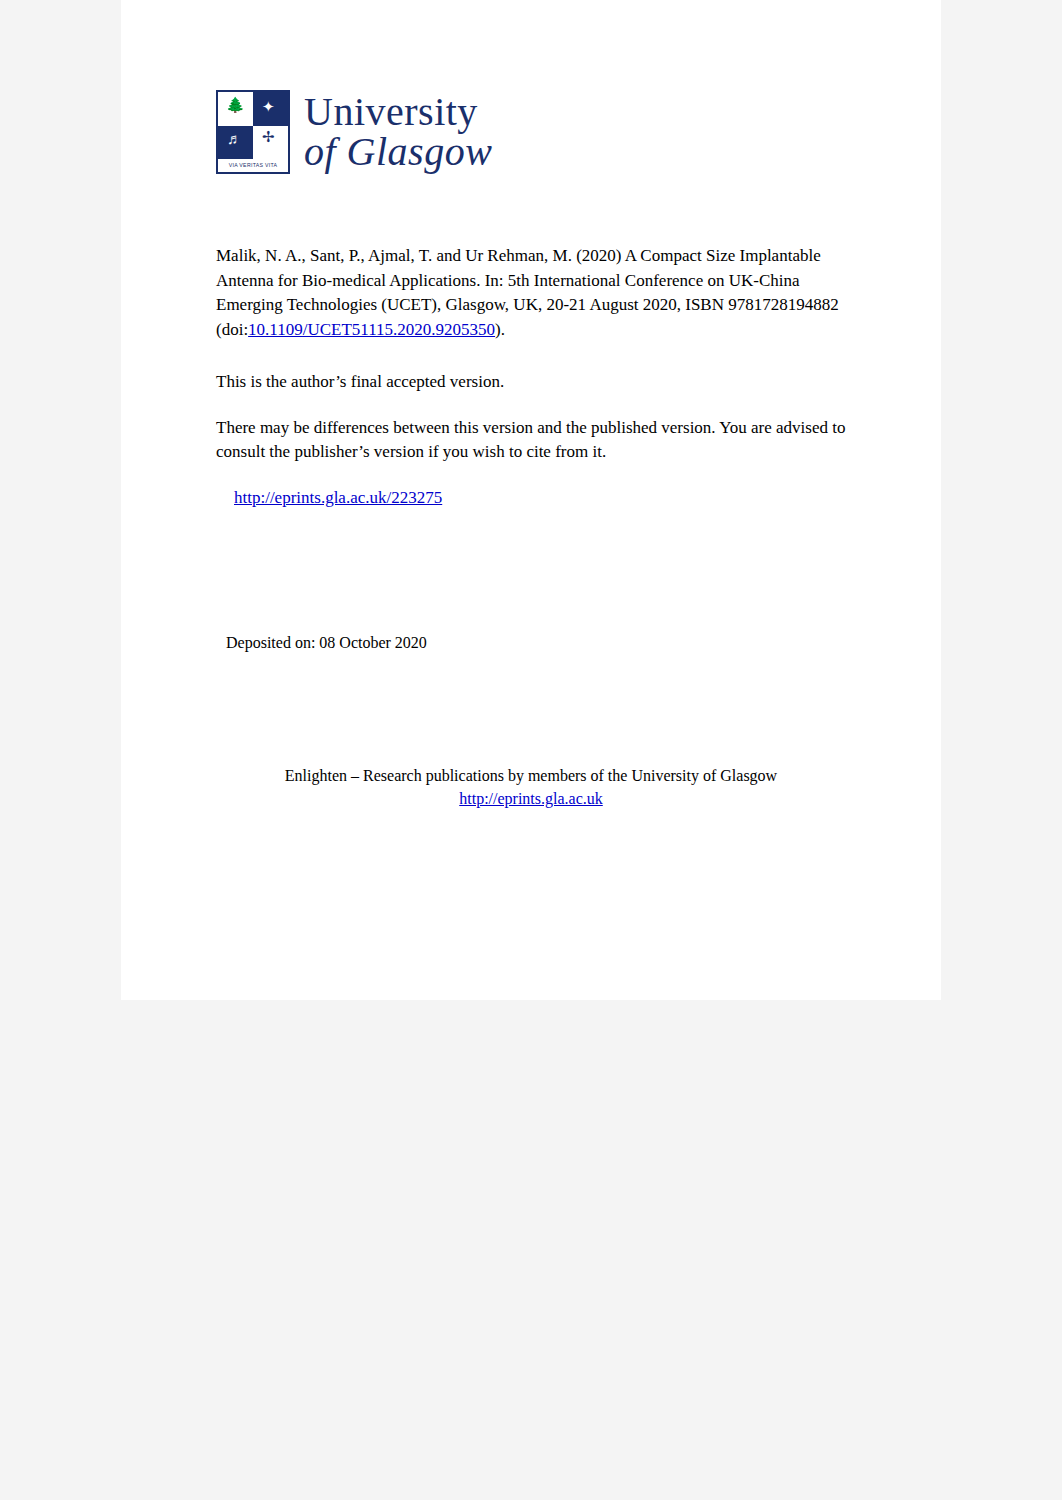🌲 ✦ ♬ ✢ VIA VERITAS VITA
University
of Glasgow
Malik, N. A., Sant, P., Ajmal, T. and Ur Rehman, M. (2020) A Compact Size Implantable Antenna for Bio-medical Applications. In: 5th International Conference on UK-China Emerging Technologies (UCET), Glasgow, UK, 20-21 August 2020, ISBN 9781728194882 (doi:10.1109/UCET51115.2020.9205350).
This is the author’s final accepted version.
There may be differences between this version and the published version. You are advised to consult the publisher’s version if you wish to cite from it.
http://eprints.gla.ac.uk/223275
Deposited on: 08 October 2020
Enlighten – Research publications by members of the University of Glasgow
http://eprints.gla.ac.uk